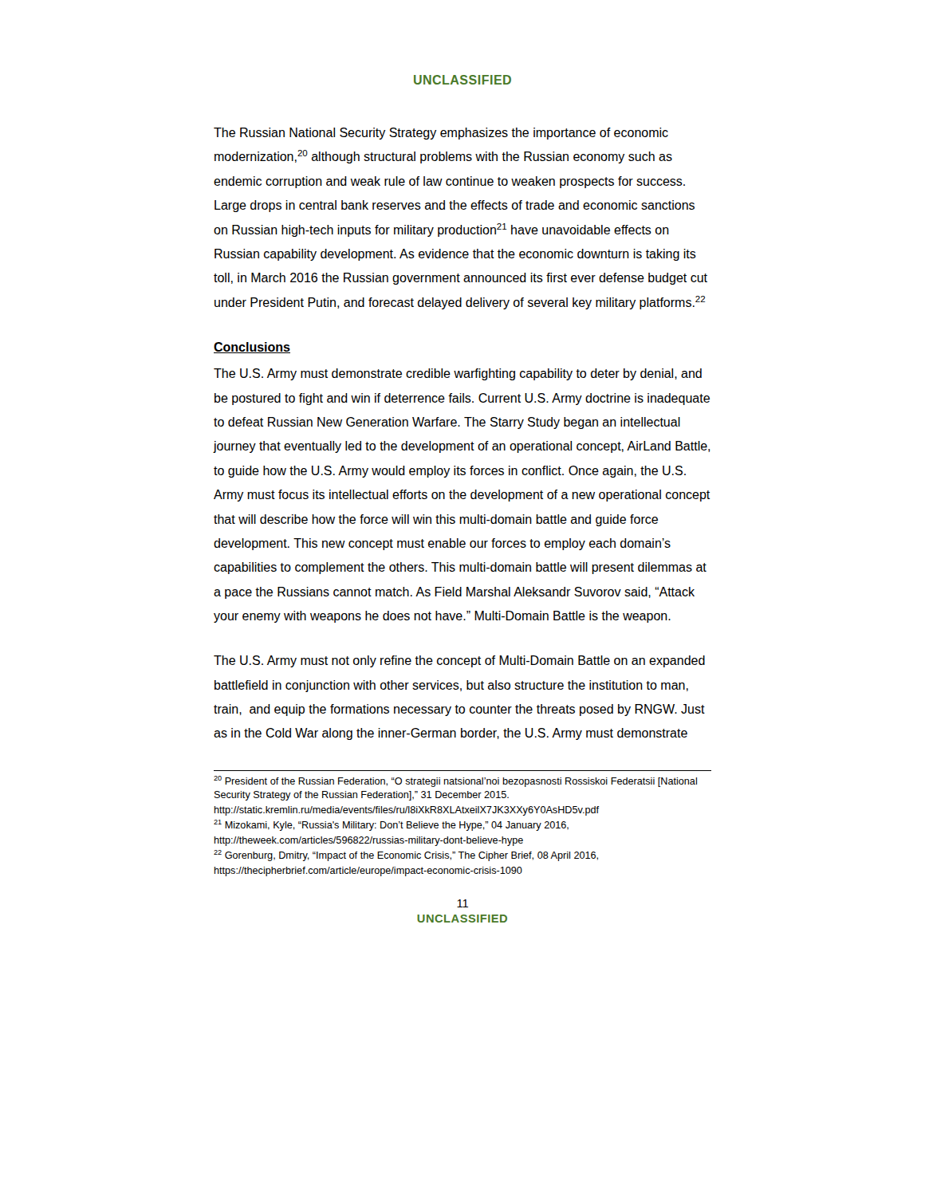UNCLASSIFIED
The Russian National Security Strategy emphasizes the importance of economic modernization,20 although structural problems with the Russian economy such as endemic corruption and weak rule of law continue to weaken prospects for success. Large drops in central bank reserves and the effects of trade and economic sanctions on Russian high-tech inputs for military production21 have unavoidable effects on Russian capability development. As evidence that the economic downturn is taking its toll, in March 2016 the Russian government announced its first ever defense budget cut under President Putin, and forecast delayed delivery of several key military platforms.22
Conclusions
The U.S. Army must demonstrate credible warfighting capability to deter by denial, and be postured to fight and win if deterrence fails. Current U.S. Army doctrine is inadequate to defeat Russian New Generation Warfare. The Starry Study began an intellectual journey that eventually led to the development of an operational concept, AirLand Battle, to guide how the U.S. Army would employ its forces in conflict. Once again, the U.S. Army must focus its intellectual efforts on the development of a new operational concept that will describe how the force will win this multi-domain battle and guide force development. This new concept must enable our forces to employ each domain’s capabilities to complement the others. This multi-domain battle will present dilemmas at a pace the Russians cannot match. As Field Marshal Aleksandr Suvorov said, “Attack your enemy with weapons he does not have.” Multi-Domain Battle is the weapon.
The U.S. Army must not only refine the concept of Multi-Domain Battle on an expanded battlefield in conjunction with other services, but also structure the institution to man, train, and equip the formations necessary to counter the threats posed by RNGW. Just as in the Cold War along the inner-German border, the U.S. Army must demonstrate
20 President of the Russian Federation, “O strategii natsional’noi bezopasnosti Rossiskoi Federatsii [National Security Strategy of the Russian Federation],” 31 December 2015.
http://static.kremlin.ru/media/events/files/ru/l8iXkR8XLAtxeilX7JK3XXy6Y0AsHD5v.pdf
21 Mizokami, Kyle, “Russia's Military: Don’t Believe the Hype,” 04 January 2016,
http://theweek.com/articles/596822/russias-military-dont-believe-hype
22 Gorenburg, Dmitry, “Impact of the Economic Crisis,” The Cipher Brief, 08 April 2016,
https://thecipherbrief.com/article/europe/impact-economic-crisis-1090
11
UNCLASSIFIED